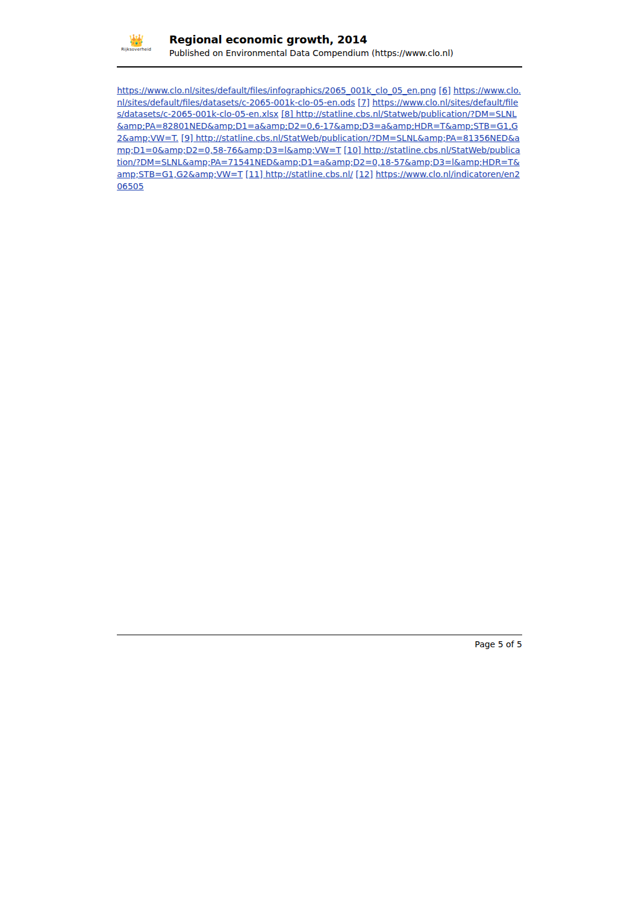👑 Rijksoverheid
Regional economic growth, 2014
Published on Environmental Data Compendium (https://www.clo.nl)
https://www.clo.nl/sites/default/files/infographics/2065_001k_clo_05_en.png [6] https://www.clo.nl/sites/default/files/datasets/c-2065-001k-clo-05-en.ods [7] https://www.clo.nl/sites/default/files/datasets/c-2065-001k-clo-05-en.xlsx [8] http://statline.cbs.nl/Statweb/publication/?DM=SLNL&amp;PA=82801NED&amp;D1=a&amp;D2=0,6-17&amp;D3=a&amp;HDR=T&amp;STB=G1,G2&amp;VW=T. [9] http://statline.cbs.nl/StatWeb/publication/?DM=SLNL&amp;PA=81356NED&amp;D1=0&amp;D2=0,58-76&amp;D3=l&amp;VW=T [10] http://statline.cbs.nl/StatWeb/publication/?DM=SLNL&amp;PA=71541NED&amp;D1=a&amp;D2=0,18-57&amp;D3=l&amp;HDR=T&amp;STB=G1,G2&amp;VW=T [11] http://statline.cbs.nl/ [12] https://www.clo.nl/indicatoren/en206505
Page 5 of 5